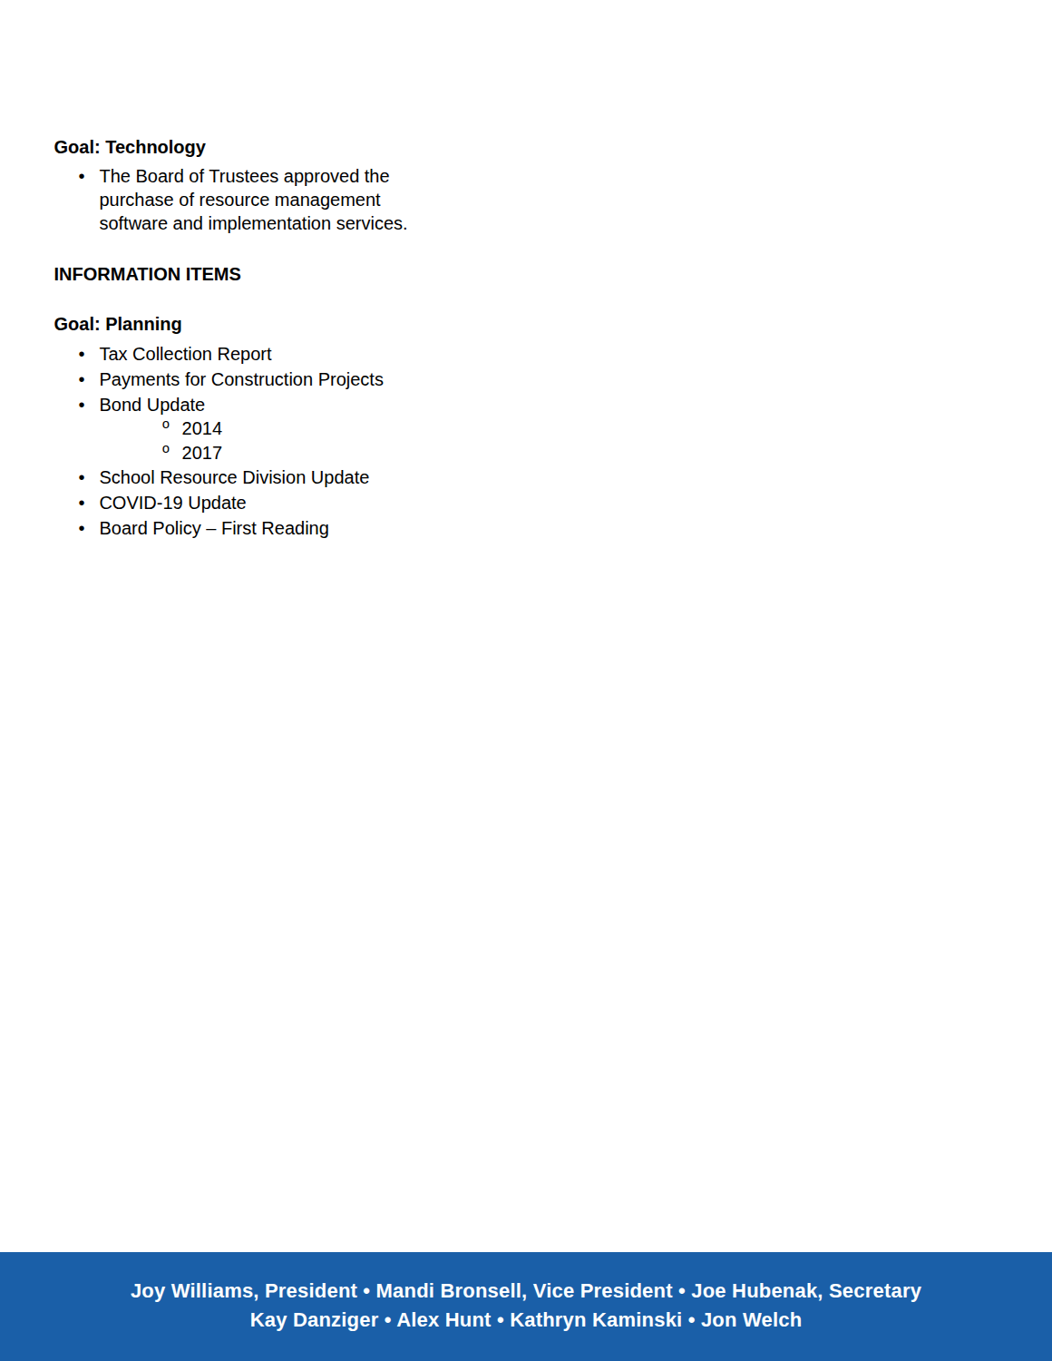Goal: Technology
The Board of Trustees approved the purchase of resource management software and implementation services.
INFORMATION ITEMS
Goal: Planning
Tax Collection Report
Payments for Construction Projects
Bond Update
2014
2017
School Resource Division Update
COVID-19 Update
Board Policy – First Reading
Joy Williams, President • Mandi Bronsell, Vice President • Joe Hubenak, Secretary Kay Danziger • Alex Hunt • Kathryn Kaminski • Jon Welch